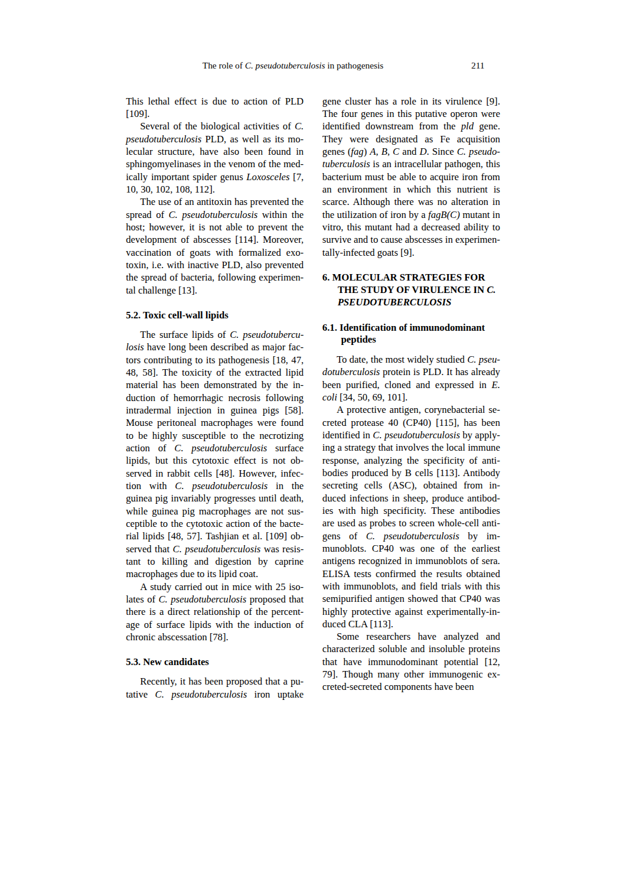The role of C. pseudotuberculosis in pathogenesis 211
This lethal effect is due to action of PLD [109].
Several of the biological activities of C. pseudotuberculosis PLD, as well as its molecular structure, have also been found in sphingomyelinases in the venom of the medically important spider genus Loxosceles [7, 10, 30, 102, 108, 112].
The use of an antitoxin has prevented the spread of C. pseudotuberculosis within the host; however, it is not able to prevent the development of abscesses [114]. Moreover, vaccination of goats with formalized exotoxin, i.e. with inactive PLD, also prevented the spread of bacteria, following experimental challenge [13].
5.2. Toxic cell-wall lipids
The surface lipids of C. pseudotuberculosis have long been described as major factors contributing to its pathogenesis [18, 47, 48, 58]. The toxicity of the extracted lipid material has been demonstrated by the induction of hemorrhagic necrosis following intradermal injection in guinea pigs [58]. Mouse peritoneal macrophages were found to be highly susceptible to the necrotizing action of C. pseudotuberculosis surface lipids, but this cytotoxic effect is not observed in rabbit cells [48]. However, infection with C. pseudotuberculosis in the guinea pig invariably progresses until death, while guinea pig macrophages are not susceptible to the cytotoxic action of the bacterial lipids [48, 57]. Tashjian et al. [109] observed that C. pseudotuberculosis was resistant to killing and digestion by caprine macrophages due to its lipid coat.
A study carried out in mice with 25 isolates of C. pseudotuberculosis proposed that there is a direct relationship of the percentage of surface lipids with the induction of chronic abscessation [78].
5.3. New candidates
Recently, it has been proposed that a putative C. pseudotuberculosis iron uptake gene cluster has a role in its virulence [9]. The four genes in this putative operon were identified downstream from the pld gene. They were designated as Fe acquisition genes (fag) A, B, C and D. Since C. pseudotuberculosis is an intracellular pathogen, this bacterium must be able to acquire iron from an environment in which this nutrient is scarce. Although there was no alteration in the utilization of iron by a fagB(C) mutant in vitro, this mutant had a decreased ability to survive and to cause abscesses in experimentally-infected goats [9].
6. MOLECULAR STRATEGIES FOR THE STUDY OF VIRULENCE IN C. PSEUDOTUBERCULOSIS
6.1. Identification of immunodominant peptides
To date, the most widely studied C. pseudotuberculosis protein is PLD. It has already been purified, cloned and expressed in E. coli [34, 50, 69, 101].
A protective antigen, corynebacterial secreted protease 40 (CP40) [115], has been identified in C. pseudotuberculosis by applying a strategy that involves the local immune response, analyzing the specificity of antibodies produced by B cells [113]. Antibody secreting cells (ASC), obtained from induced infections in sheep, produce antibodies with high specificity. These antibodies are used as probes to screen whole-cell antigens of C. pseudotuberculosis by immunoblots. CP40 was one of the earliest antigens recognized in immunoblots of sera. ELISA tests confirmed the results obtained with immunoblots, and field trials with this semipurified antigen showed that CP40 was highly protective against experimentally-induced CLA [113].
Some researchers have analyzed and characterized soluble and insoluble proteins that have immunodominant potential [12, 79]. Though many other immunogenic excreted-secreted components have been